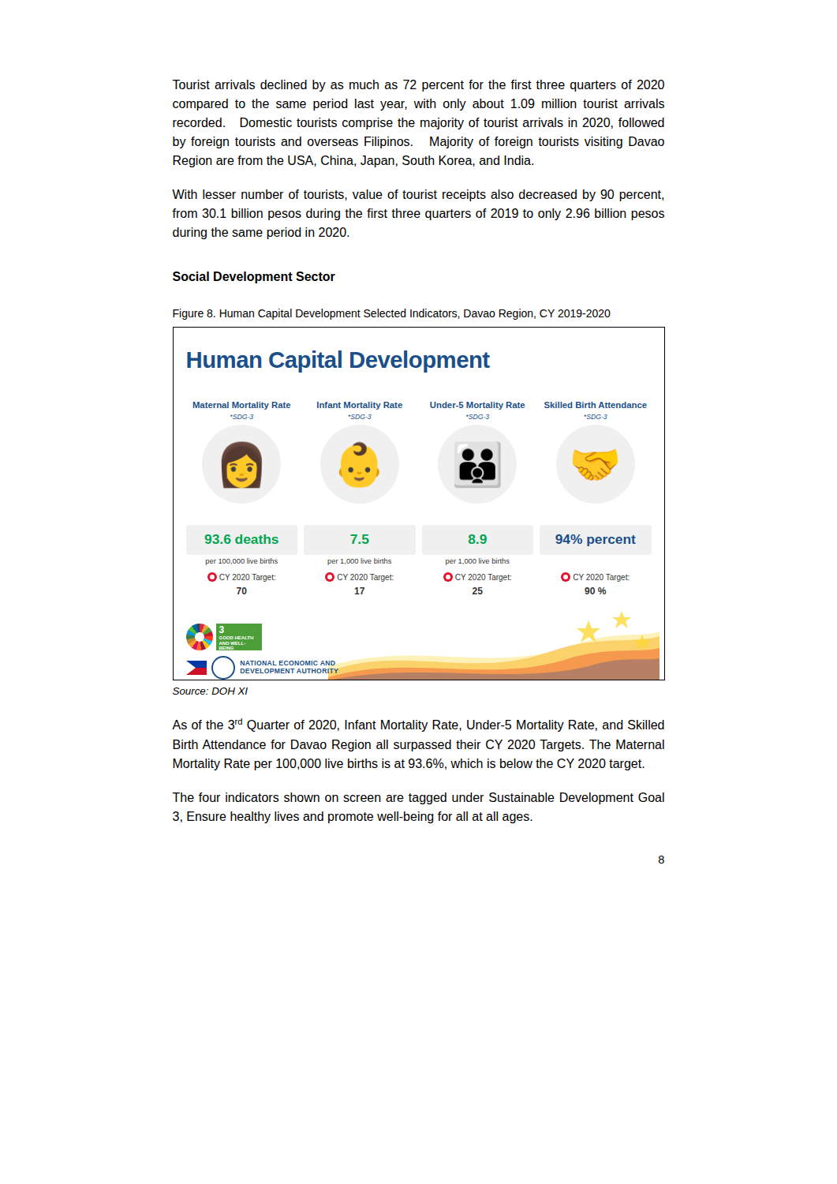Tourist arrivals declined by as much as 72 percent for the first three quarters of 2020 compared to the same period last year, with only about 1.09 million tourist arrivals recorded. Domestic tourists comprise the majority of tourist arrivals in 2020, followed by foreign tourists and overseas Filipinos. Majority of foreign tourists visiting Davao Region are from the USA, China, Japan, South Korea, and India.
With lesser number of tourists, value of tourist receipts also decreased by 90 percent, from 30.1 billion pesos during the first three quarters of 2019 to only 2.96 billion pesos during the same period in 2020.
Social Development Sector
Figure 8. Human Capital Development Selected Indicators, Davao Region, CY 2019-2020
Human Capital Development
Maternal Mortality Rate
*SDG-3
👩
93.6 deaths
per 100,000 live births
CY 2020 Target:
70
Infant Mortality Rate
*SDG-3
👶
7.5
per 1,000 live births
CY 2020 Target:
17
Under-5 Mortality Rate
*SDG-3
👪
8.9
per 1,000 live births
CY 2020 Target:
25
Skilled Birth Attendance
*SDG-3
🤝
94% percent
CY 2020 Target:
90 %
3
Good Health and Well-Being
NATIONAL ECONOMIC AND
DEVELOPMENT AUTHORITY
Source: DOH XI
As of the 3rd Quarter of 2020, Infant Mortality Rate, Under-5 Mortality Rate, and Skilled Birth Attendance for Davao Region all surpassed their CY 2020 Targets. The Maternal Mortality Rate per 100,000 live births is at 93.6%, which is below the CY 2020 target.
The four indicators shown on screen are tagged under Sustainable Development Goal 3, Ensure healthy lives and promote well-being for all at all ages.
8